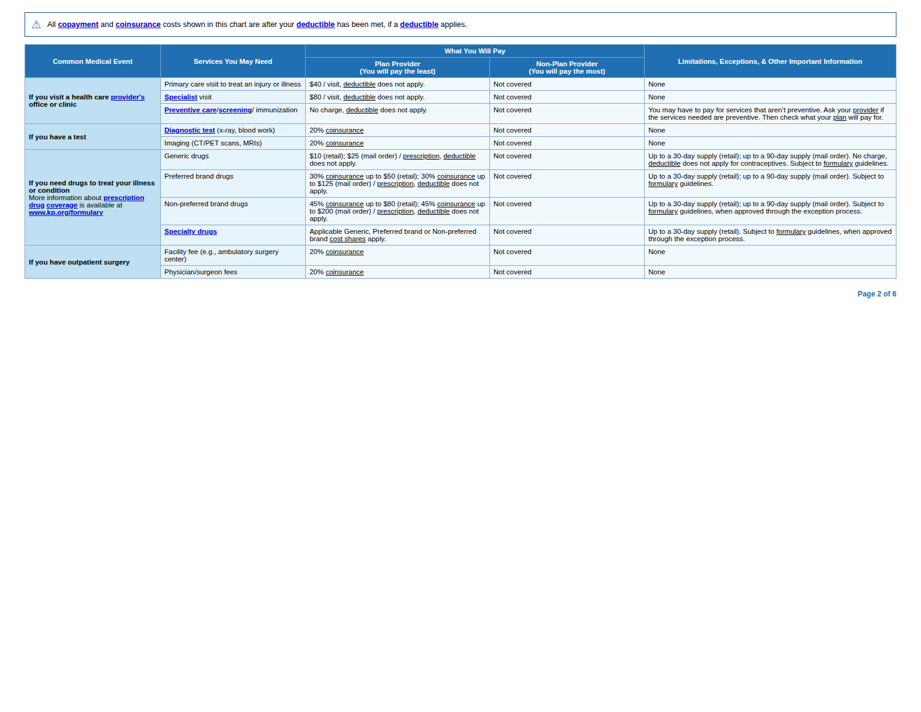⚠ All copayment and coinsurance costs shown in this chart are after your deductible has been met, if a deductible applies.
| Common Medical Event | Services You May Need | What You Will Pay | Limitations, Exceptions, & Other Important Information |
| --- | --- | --- | --- |
| Plan Provider (You will pay the least) | Non-Plan Provider (You will pay the most) |
| If you visit a health care provider's office or clinic | Primary care visit to treat an injury or illness | $40 / visit, deductible does not apply. | Not covered | None |
| Specialist visit | $80 / visit, deductible does not apply. | Not covered | None |
| Preventive care / screening / immunization | No charge, deductible does not apply. | Not covered | You may have to pay for services that aren’t preventive. Ask your provider if the services needed are preventive. Then check what your plan will pay for. |
| If you have a test | Diagnostic test (x-ray, blood work) | 20% coinsurance | Not covered | None |
| Imaging (CT/PET scans, MRIs) | 20% coinsurance | Not covered | None |
| If you need drugs to treat your illness or condition More information about prescription drug coverage is available at www.kp.org/formulary | Generic drugs | $10 (retail); $25 (mail order) / prescription , deductible does not apply. | Not covered | Up to a 30-day supply (retail); up to a 90-day supply (mail order). No charge, deductible does not apply for contraceptives. Subject to formulary guidelines. |
| Preferred brand drugs | 30% coinsurance up to $50 (retail); 30% coinsurance up to $125 (mail order) / prescription , deductible does not apply. | Not covered | Up to a 30-day supply (retail); up to a 90-day supply (mail order). Subject to formulary guidelines. |
| Non-preferred brand drugs | 45% coinsurance up to $80 (retail); 45% coinsurance up to $200 (mail order) / prescription , deductible does not apply. | Not covered | Up to a 30-day supply (retail); up to a 90-day supply (mail order). Subject to formulary guidelines, when approved through the exception process. |
| Specialty drugs | Applicable Generic, Preferred brand or Non-preferred brand cost shares apply. | Not covered | Up to a 30-day supply (retail). Subject to formulary guidelines, when approved through the exception process. |
| If you have outpatient surgery | Facility fee (e.g., ambulatory surgery center) | 20% coinsurance | Not covered | None |
| Physician/surgeon fees | 20% coinsurance | Not covered | None |
Page 2 of 6